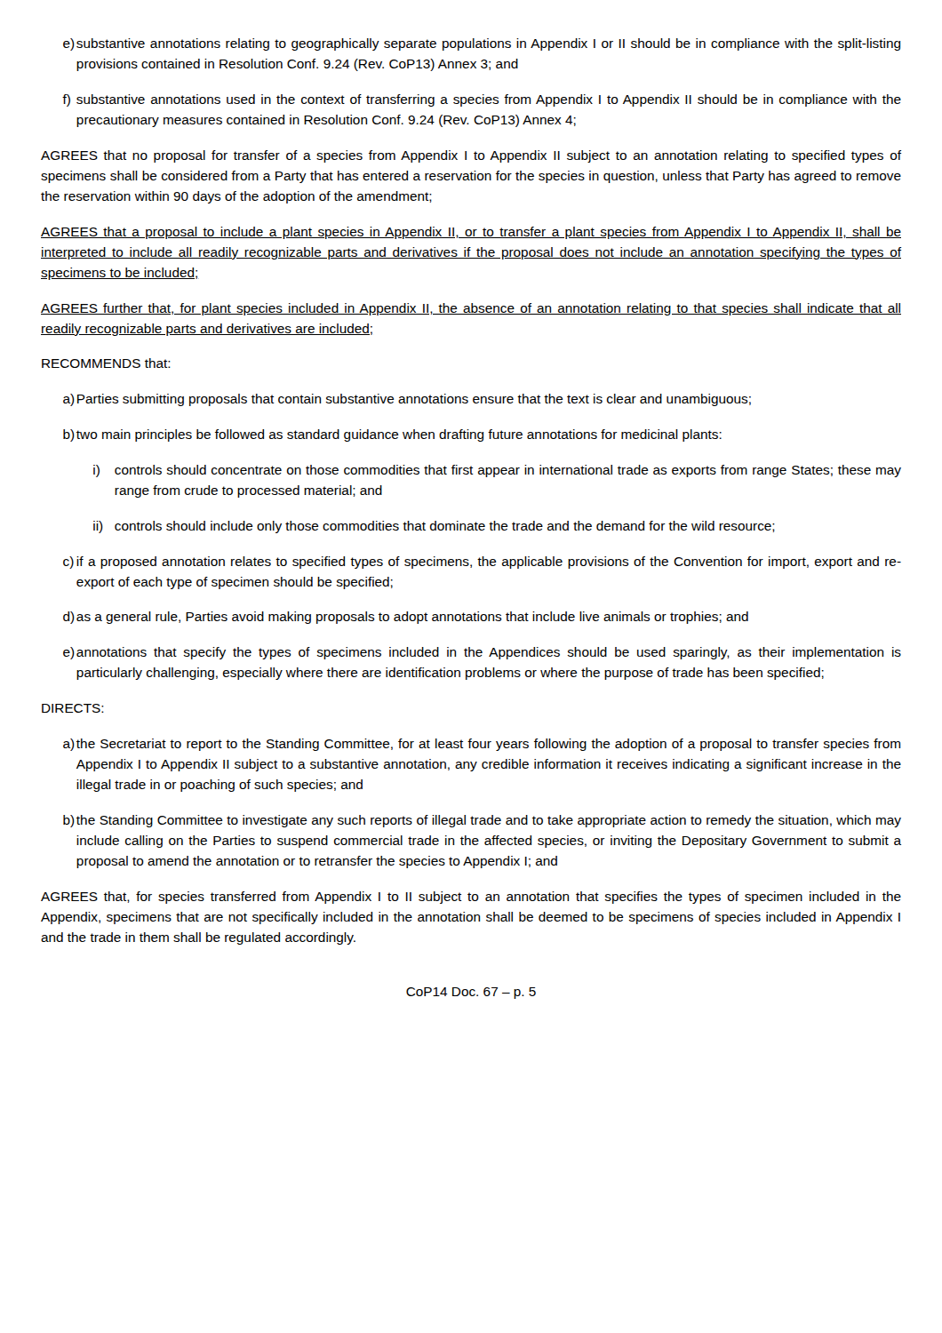e)
substantive annotations relating to geographically separate populations in Appendix I or II should be in compliance with the split-listing provisions contained in Resolution Conf. 9.24 (Rev. CoP13) Annex 3; and
f)
substantive annotations used in the context of transferring a species from Appendix I to Appendix II should be in compliance with the precautionary measures contained in Resolution Conf. 9.24 (Rev. CoP13) Annex 4;
AGREES that no proposal for transfer of a species from Appendix I to Appendix II subject to an annotation relating to specified types of specimens shall be considered from a Party that has entered a reservation for the species in question, unless that Party has agreed to remove the reservation within 90 days of the adoption of the amendment;
AGREES that a proposal to include a plant species in Appendix II, or to transfer a plant species from Appendix I to Appendix II, shall be interpreted to include all readily recognizable parts and derivatives if the proposal does not include an annotation specifying the types of specimens to be included;
AGREES further that, for plant species included in Appendix II, the absence of an annotation relating to that species shall indicate that all readily recognizable parts and derivatives are included;
RECOMMENDS that:
a)
Parties submitting proposals that contain substantive annotations ensure that the text is clear and unambiguous;
b)
two main principles be followed as standard guidance when drafting future annotations for medicinal plants:
i)
controls should concentrate on those commodities that first appear in international trade as exports from range States; these may range from crude to processed material; and
ii)
controls should include only those commodities that dominate the trade and the demand for the wild resource;
c)
if a proposed annotation relates to specified types of specimens, the applicable provisions of the Convention for import, export and re-export of each type of specimen should be specified;
d)
as a general rule, Parties avoid making proposals to adopt annotations that include live animals or trophies; and
e)
annotations that specify the types of specimens included in the Appendices should be used sparingly, as their implementation is particularly challenging, especially where there are identification problems or where the purpose of trade has been specified;
DIRECTS:
a)
the Secretariat to report to the Standing Committee, for at least four years following the adoption of a proposal to transfer species from Appendix I to Appendix II subject to a substantive annotation, any credible information it receives indicating a significant increase in the illegal trade in or poaching of such species; and
b)
the Standing Committee to investigate any such reports of illegal trade and to take appropriate action to remedy the situation, which may include calling on the Parties to suspend commercial trade in the affected species, or inviting the Depositary Government to submit a proposal to amend the annotation or to retransfer the species to Appendix I; and
AGREES that, for species transferred from Appendix I to II subject to an annotation that specifies the types of specimen included in the Appendix, specimens that are not specifically included in the annotation shall be deemed to be specimens of species included in Appendix I and the trade in them shall be regulated accordingly.
CoP14 Doc. 67 – p. 5